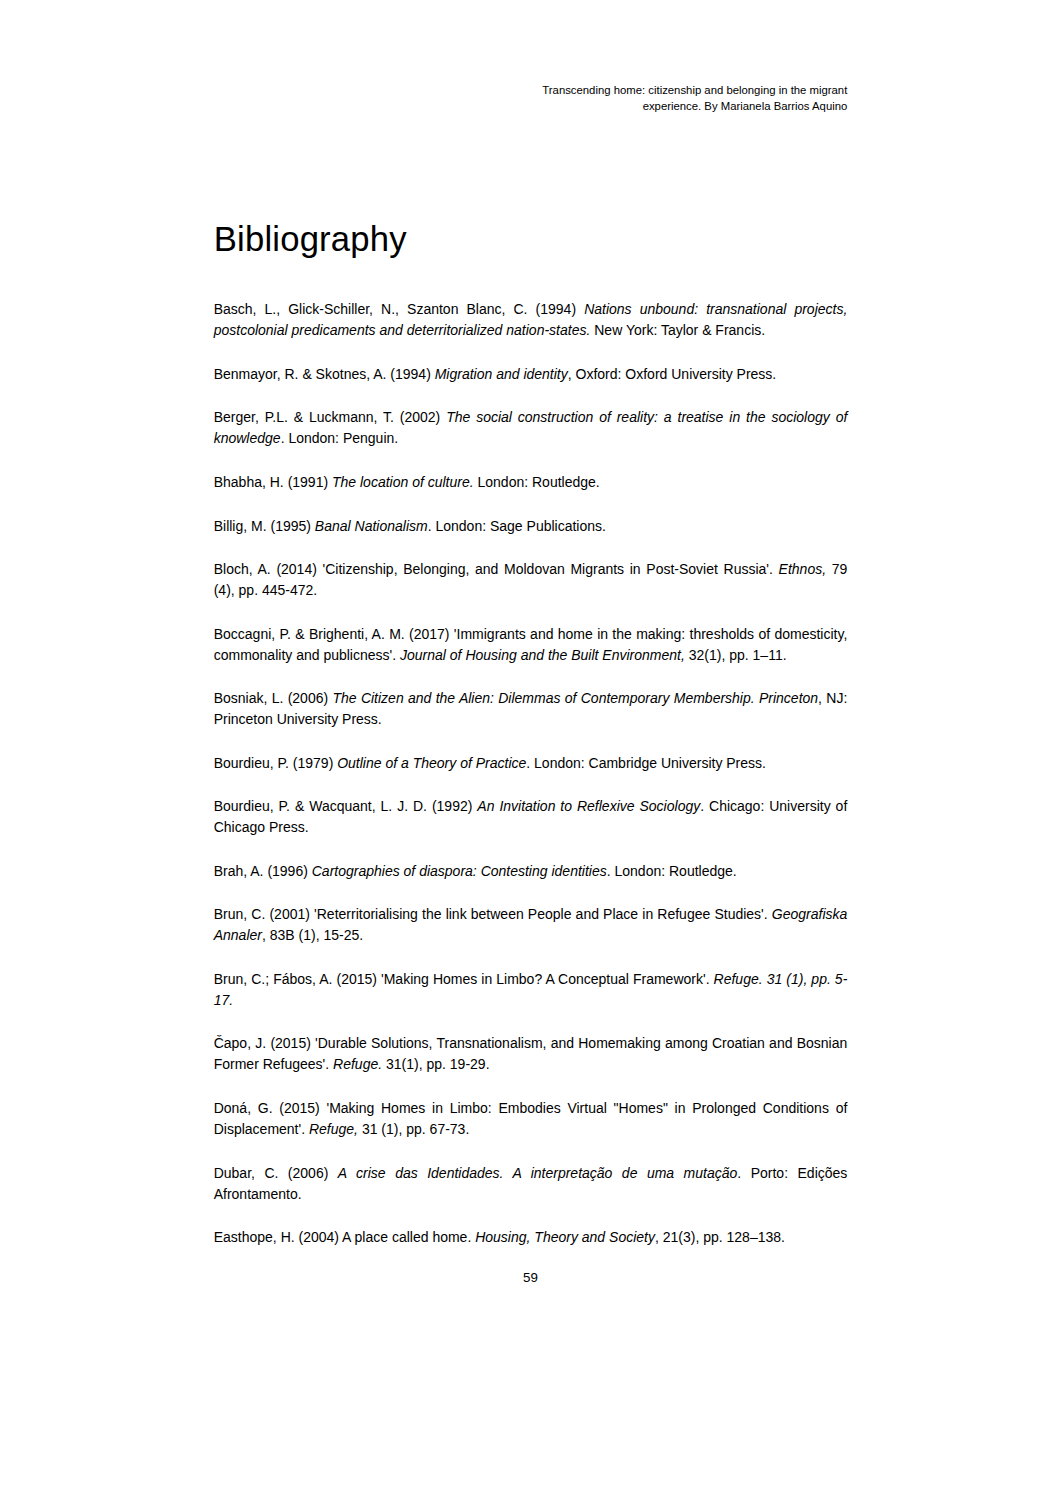Transcending home: citizenship and belonging in the migrant
experience. By Marianela Barrios Aquino
Bibliography
Basch, L., Glick-Schiller, N., Szanton Blanc, C. (1994) Nations unbound: transnational projects, postcolonial predicaments and deterritorialized nation-states. New York: Taylor & Francis.
Benmayor, R. & Skotnes, A. (1994) Migration and identity, Oxford: Oxford University Press.
Berger, P.L. & Luckmann, T. (2002) The social construction of reality: a treatise in the sociology of knowledge. London: Penguin.
Bhabha, H. (1991) The location of culture. London: Routledge.
Billig, M. (1995) Banal Nationalism. London: Sage Publications.
Bloch, A. (2014) 'Citizenship, Belonging, and Moldovan Migrants in Post-Soviet Russia'. Ethnos, 79 (4), pp. 445-472.
Boccagni, P. & Brighenti, A. M. (2017) 'Immigrants and home in the making: thresholds of domesticity, commonality and publicness'. Journal of Housing and the Built Environment, 32(1), pp. 1–11.
Bosniak, L. (2006) The Citizen and the Alien: Dilemmas of Contemporary Membership. Princeton, NJ: Princeton University Press.
Bourdieu, P. (1979) Outline of a Theory of Practice. London: Cambridge University Press.
Bourdieu, P. & Wacquant, L. J. D. (1992) An Invitation to Reflexive Sociology. Chicago: University of Chicago Press.
Brah, A. (1996) Cartographies of diaspora: Contesting identities. London: Routledge.
Brun, C. (2001) 'Reterritorialising the link between People and Place in Refugee Studies'. Geografiska Annaler, 83B (1), 15-25.
Brun, C.; Fábos, A. (2015) 'Making Homes in Limbo? A Conceptual Framework'. Refuge. 31 (1), pp. 5-17.
Čapo, J. (2015) 'Durable Solutions, Transnationalism, and Homemaking among Croatian and Bosnian Former Refugees'. Refuge. 31(1), pp. 19-29.
Doná, G. (2015) 'Making Homes in Limbo: Embodies Virtual "Homes" in Prolonged Conditions of Displacement'. Refuge, 31 (1), pp. 67-73.
Dubar, C. (2006) A crise das Identidades. A interpretação de uma mutação. Porto: Edições Afrontamento.
Easthope, H. (2004) A place called home. Housing, Theory and Society, 21(3), pp. 128–138.
59